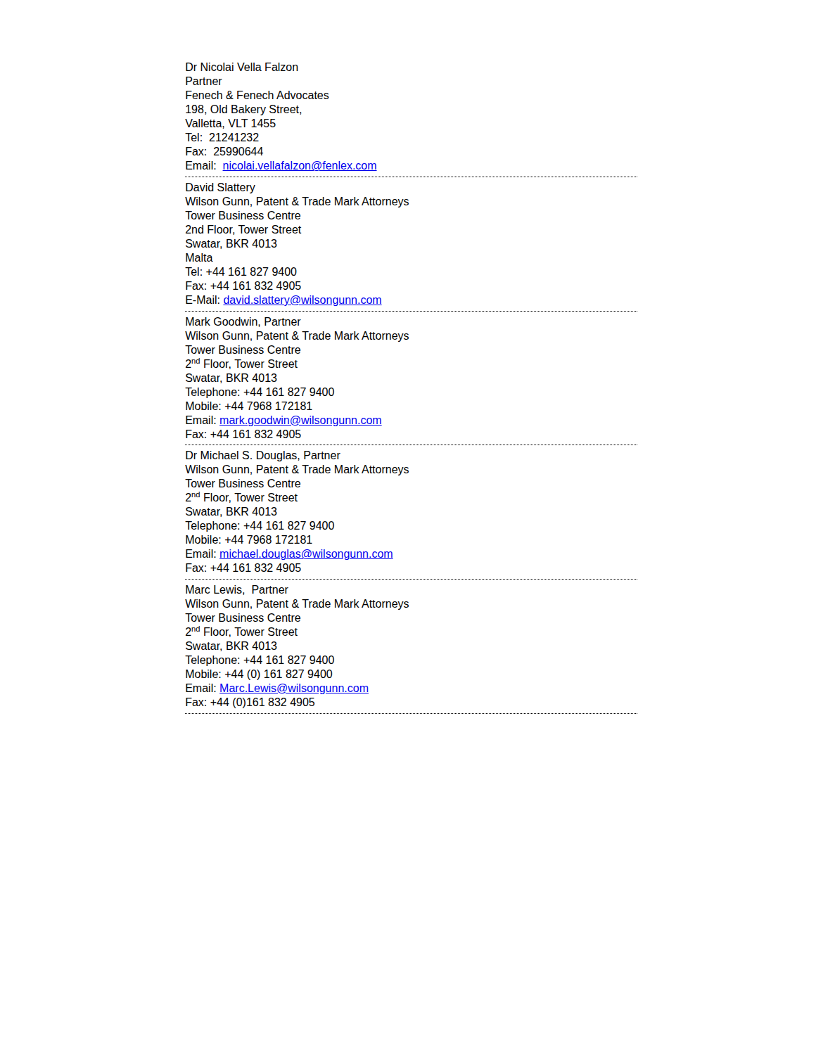Dr Nicolai Vella Falzon
Partner
Fenech & Fenech Advocates
198, Old Bakery Street,
Valletta, VLT 1455
Tel: 21241232
Fax: 25990644
Email: nicolai.vellafalzon@fenlex.com
David Slattery
Wilson Gunn, Patent & Trade Mark Attorneys
Tower Business Centre
2nd Floor, Tower Street
Swatar, BKR 4013
Malta
Tel: +44 161 827 9400
Fax: +44 161 832 4905
E-Mail: david.slattery@wilsongunn.com
Mark Goodwin, Partner
Wilson Gunn, Patent & Trade Mark Attorneys
Tower Business Centre
2nd Floor, Tower Street
Swatar, BKR 4013
Telephone: +44 161 827 9400
Mobile: +44 7968 172181
Email: mark.goodwin@wilsongunn.com
Fax: +44 161 832 4905
Dr Michael S. Douglas, Partner
Wilson Gunn, Patent & Trade Mark Attorneys
Tower Business Centre
2nd Floor, Tower Street
Swatar, BKR 4013
Telephone: +44 161 827 9400
Mobile: +44 7968 172181
Email: michael.douglas@wilsongunn.com
Fax: +44 161 832 4905
Marc Lewis, Partner
Wilson Gunn, Patent & Trade Mark Attorneys
Tower Business Centre
2nd Floor, Tower Street
Swatar, BKR 4013
Telephone: +44 161 827 9400
Mobile: +44 (0) 161 827 9400
Email: Marc.Lewis@wilsongunn.com
Fax: +44 (0)161 832 4905